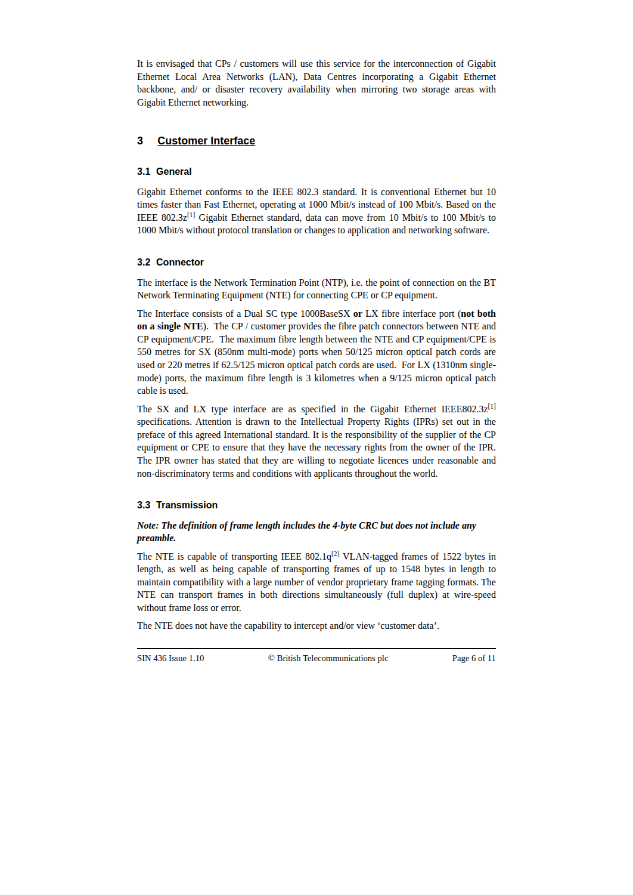It is envisaged that CPs / customers will use this service for the interconnection of Gigabit Ethernet Local Area Networks (LAN), Data Centres incorporating a Gigabit Ethernet backbone, and/ or disaster recovery availability when mirroring two storage areas with Gigabit Ethernet networking.
3 Customer Interface
3.1 General
Gigabit Ethernet conforms to the IEEE 802.3 standard. It is conventional Ethernet but 10 times faster than Fast Ethernet, operating at 1000 Mbit/s instead of 100 Mbit/s. Based on the IEEE 802.3z[1] Gigabit Ethernet standard, data can move from 10 Mbit/s to 100 Mbit/s to 1000 Mbit/s without protocol translation or changes to application and networking software.
3.2 Connector
The interface is the Network Termination Point (NTP), i.e. the point of connection on the BT Network Terminating Equipment (NTE) for connecting CPE or CP equipment.
The Interface consists of a Dual SC type 1000BaseSX or LX fibre interface port (not both on a single NTE). The CP / customer provides the fibre patch connectors between NTE and CP equipment/CPE. The maximum fibre length between the NTE and CP equipment/CPE is 550 metres for SX (850nm multi-mode) ports when 50/125 micron optical patch cords are used or 220 metres if 62.5/125 micron optical patch cords are used. For LX (1310nm single-mode) ports, the maximum fibre length is 3 kilometres when a 9/125 micron optical patch cable is used.
The SX and LX type interface are as specified in the Gigabit Ethernet IEEE802.3z[1] specifications. Attention is drawn to the Intellectual Property Rights (IPRs) set out in the preface of this agreed International standard. It is the responsibility of the supplier of the CP equipment or CPE to ensure that they have the necessary rights from the owner of the IPR. The IPR owner has stated that they are willing to negotiate licences under reasonable and non-discriminatory terms and conditions with applicants throughout the world.
3.3 Transmission
Note: The definition of frame length includes the 4-byte CRC but does not include any preamble.
The NTE is capable of transporting IEEE 802.1q[2] VLAN-tagged frames of 1522 bytes in length, as well as being capable of transporting frames of up to 1548 bytes in length to maintain compatibility with a large number of vendor proprietary frame tagging formats. The NTE can transport frames in both directions simultaneously (full duplex) at wire-speed without frame loss or error.
The NTE does not have the capability to intercept and/or view ‘customer data’.
SIN 436 Issue 1.10
© British Telecommunications plc
Page 6 of 11